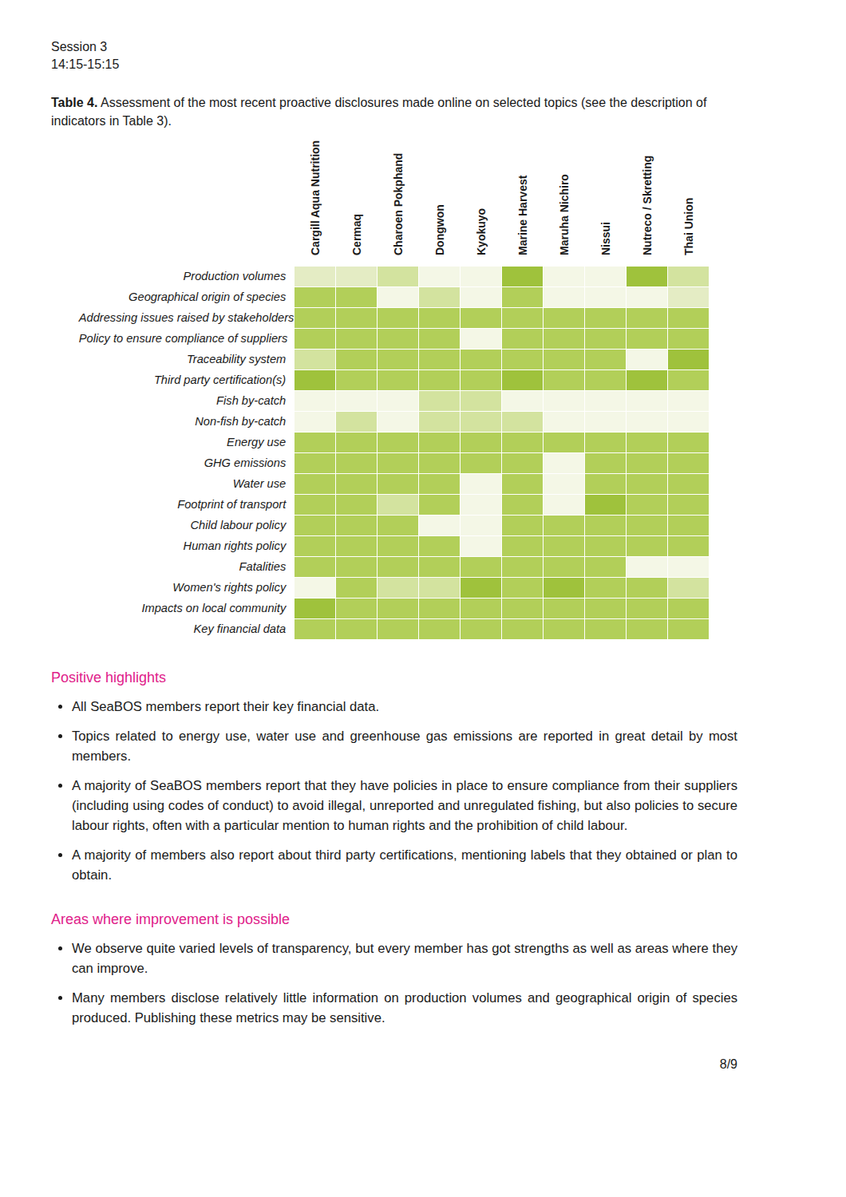Session 3
14:15-15:15
Table 4. Assessment of the most recent proactive disclosures made online on selected topics (see the description of indicators in Table 3).
| | Cargill Aqua Nutrition | Cermaq | Charoen Pokphand | Dongwon | Kyokuyo | Marine Harvest | Maruha Nichiro | Nissui | Nutreco / Skretting | Thai Union |
| --- | --- | --- | --- | --- | --- | --- | --- | --- | --- | --- |
| Production volumes | | | | | | | | | | |
| Geographical origin of species | | | | | | | | | | |
| Addressing issues raised by stakeholders | | | | | | | | | | |
| Policy to ensure compliance of suppliers | | | | | | | | | | |
| Traceability system | | | | | | | | | | |
| Third party certification(s) | | | | | | | | | | |
| Fish by-catch | | | | | | | | | | |
| Non-fish by-catch | | | | | | | | | | |
| Energy use | | | | | | | | | | |
| GHG emissions | | | | | | | | | | |
| Water use | | | | | | | | | | |
| Footprint of transport | | | | | | | | | | |
| Child labour policy | | | | | | | | | | |
| Human rights policy | | | | | | | | | | |
| Fatalities | | | | | | | | | | |
| Women's rights policy | | | | | | | | | | |
| Impacts on local community | | | | | | | | | | |
| Key financial data | | | | | | | | | | |
Positive highlights
All SeaBOS members report their key financial data.
Topics related to energy use, water use and greenhouse gas emissions are reported in great detail by most members.
A majority of SeaBOS members report that they have policies in place to ensure compliance from their suppliers (including using codes of conduct) to avoid illegal, unreported and unregulated fishing, but also policies to secure labour rights, often with a particular mention to human rights and the prohibition of child labour.
A majority of members also report about third party certifications, mentioning labels that they obtained or plan to obtain.
Areas where improvement is possible
We observe quite varied levels of transparency, but every member has got strengths as well as areas where they can improve.
Many members disclose relatively little information on production volumes and geographical origin of species produced. Publishing these metrics may be sensitive.
8/9